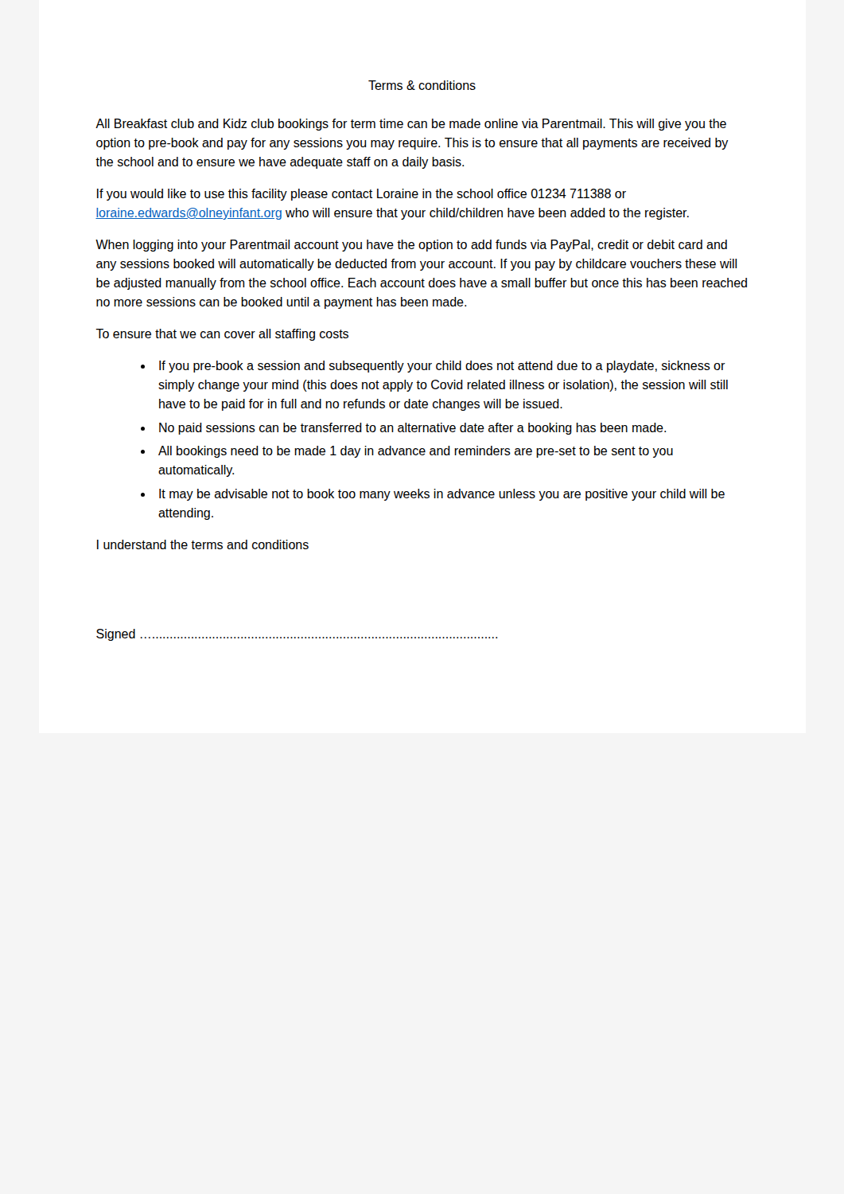Terms & conditions
All Breakfast club and Kidz club bookings for term time can be made online via Parentmail. This will give you the option to pre-book and pay for any sessions you may require. This is to ensure that all payments are received by the school and to ensure we have adequate staff on a daily basis.
If you would like to use this facility please contact Loraine in the school office 01234 711388 or loraine.edwards@olneyinfant.org who will ensure that your child/children have been added to the register.
When logging into your Parentmail account you have the option to add funds via PayPal, credit or debit card and any sessions booked will automatically be deducted from your account. If you pay by childcare vouchers these will be adjusted manually from the school office. Each account does have a small buffer but once this has been reached no more sessions can be booked until a payment has been made.
To ensure that we can cover all staffing costs
If you pre-book a session and subsequently your child does not attend due to a playdate, sickness or simply change your mind (this does not apply to Covid related illness or isolation), the session will still have to be paid for in full and no refunds or date changes will be issued.
No paid sessions can be transferred to an alternative date after a booking has been made.
All bookings need to be made 1 day in advance and reminders are pre-set to be sent to you automatically.
It may be advisable not to book too many weeks in advance unless you are positive your child will be attending.
I understand the terms and conditions
Signed …..................................................................................................